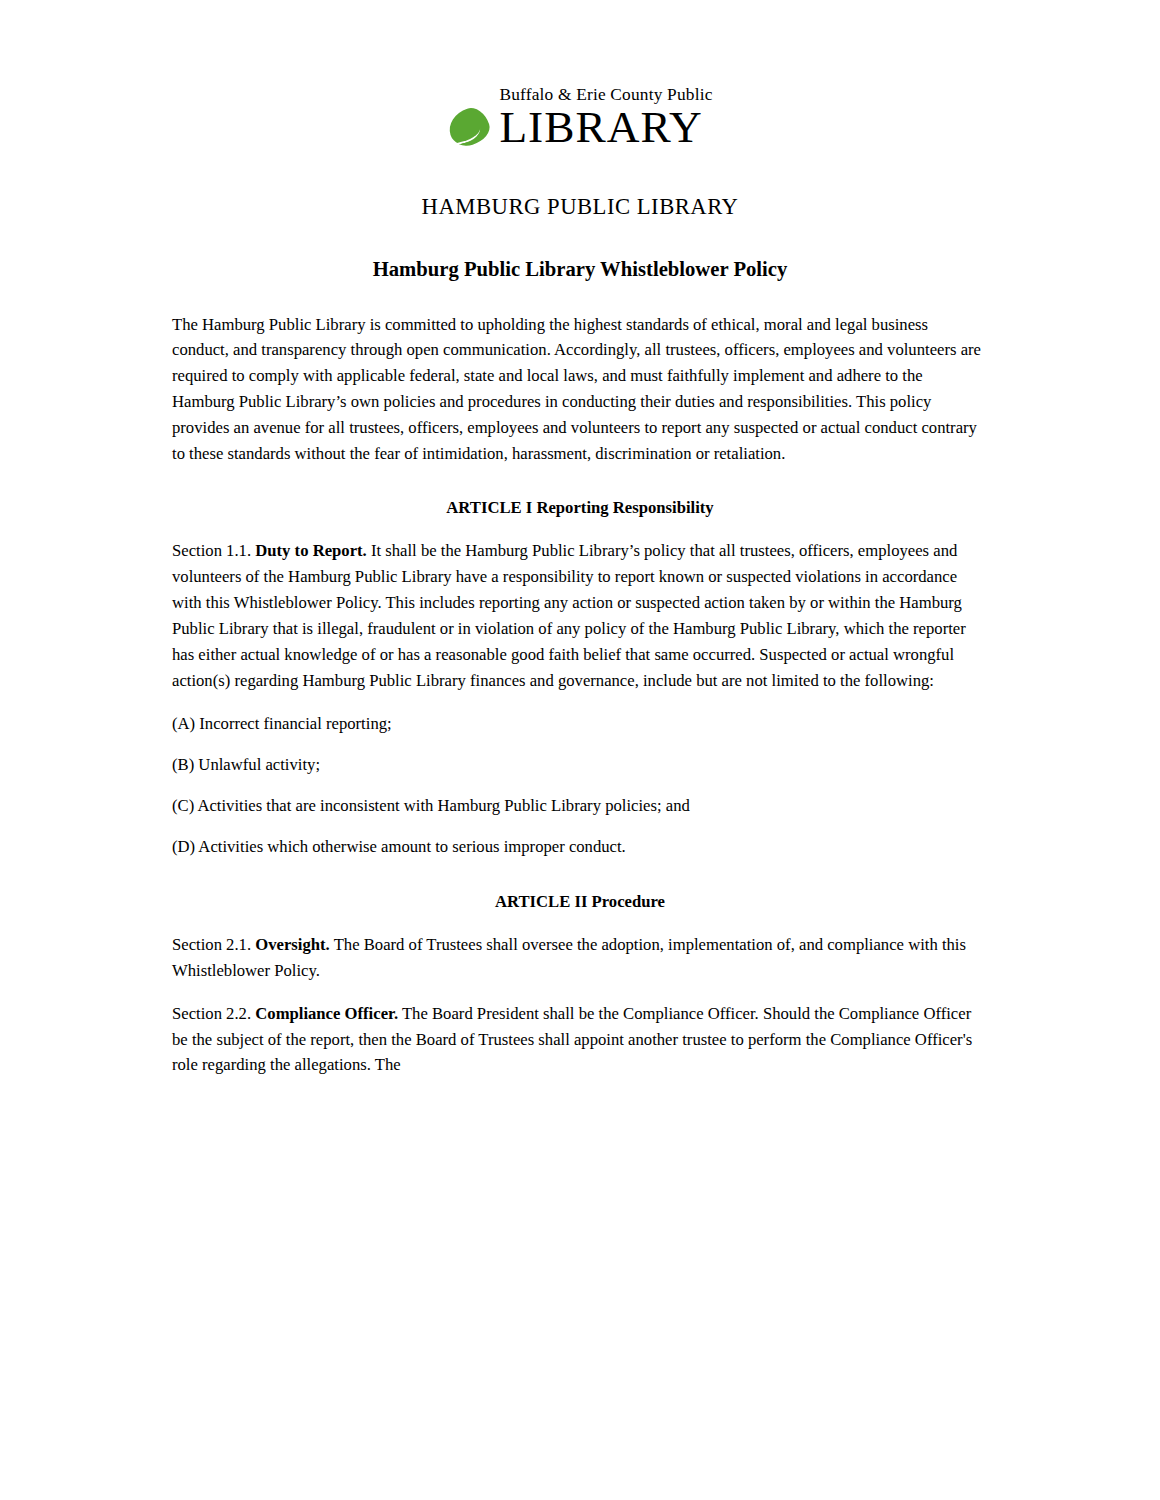Buffalo & Erie County Public
LIBRARY
HAMBURG PUBLIC LIBRARY
Hamburg Public Library Whistleblower Policy
The Hamburg Public Library is committed to upholding the highest standards of ethical, moral and legal business conduct, and transparency through open communication. Accordingly, all trustees, officers, employees and volunteers are required to comply with applicable federal, state and local laws, and must faithfully implement and adhere to the Hamburg Public Library’s own policies and procedures in conducting their duties and responsibilities. This policy provides an avenue for all trustees, officers, employees and volunteers to report any suspected or actual conduct contrary to these standards without the fear of intimidation, harassment, discrimination or retaliation.
ARTICLE I Reporting Responsibility
Section 1.1. Duty to Report. It shall be the Hamburg Public Library’s policy that all trustees, officers, employees and volunteers of the Hamburg Public Library have a responsibility to report known or suspected violations in accordance with this Whistleblower Policy. This includes reporting any action or suspected action taken by or within the Hamburg Public Library that is illegal, fraudulent or in violation of any policy of the Hamburg Public Library, which the reporter has either actual knowledge of or has a reasonable good faith belief that same occurred. Suspected or actual wrongful action(s) regarding Hamburg Public Library finances and governance, include but are not limited to the following:
(A) Incorrect financial reporting;
(B) Unlawful activity;
(C) Activities that are inconsistent with Hamburg Public Library policies; and
(D) Activities which otherwise amount to serious improper conduct.
ARTICLE II Procedure
Section 2.1. Oversight. The Board of Trustees shall oversee the adoption, implementation of, and compliance with this Whistleblower Policy.
Section 2.2. Compliance Officer. The Board President shall be the Compliance Officer. Should the Compliance Officer be the subject of the report, then the Board of Trustees shall appoint another trustee to perform the Compliance Officer's role regarding the allegations. The